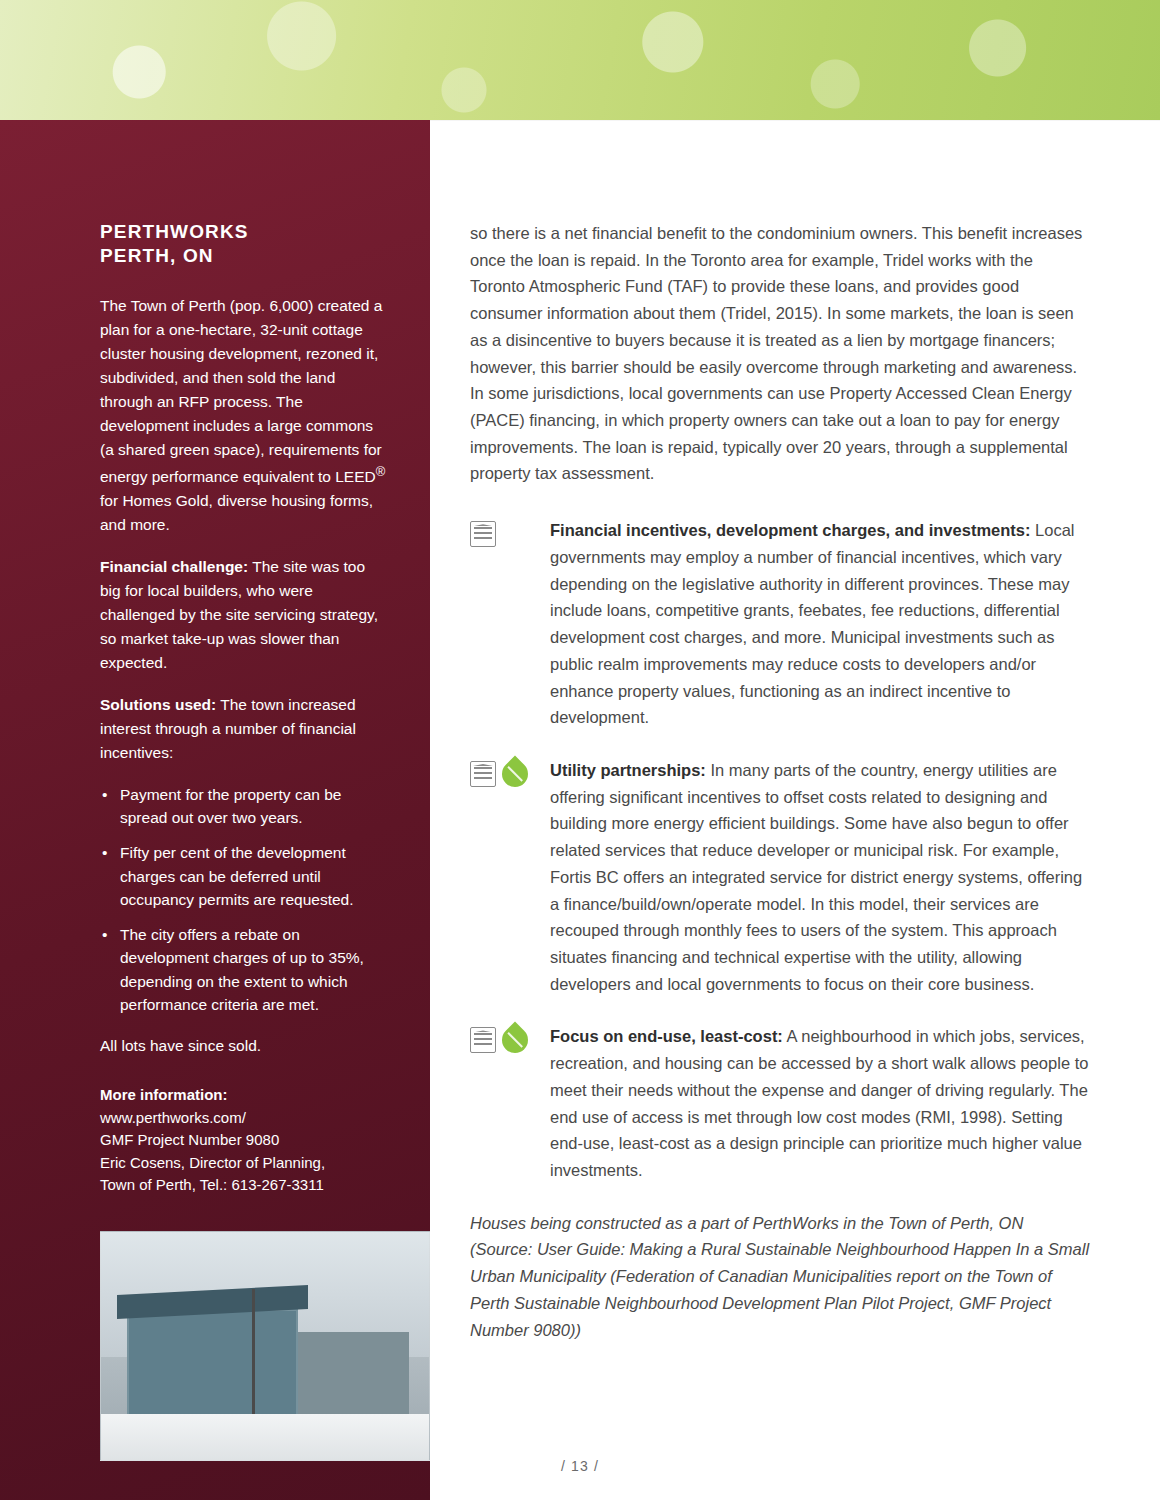PerthWorks
Perth, ON
The Town of Perth (pop. 6,000) created a plan for a one-hectare, 32-unit cottage cluster housing development, rezoned it, subdivided, and then sold the land through an RFP process. The development includes a large commons (a shared green space), requirements for energy performance equivalent to LEED® for Homes Gold, diverse housing forms, and more.
Financial challenge: The site was too big for local builders, who were challenged by the site servicing strategy, so market take-up was slower than expected.
Solutions used: The town increased interest through a number of financial incentives:
Payment for the property can be spread out over two years.
Fifty per cent of the development charges can be deferred until occupancy permits are requested.
The city offers a rebate on development charges of up to 35%, depending on the extent to which performance criteria are met.
All lots have since sold.
More information:
www.perthworks.com/
GMF Project Number 9080
Eric Cosens, Director of Planning,
Town of Perth, Tel.: 613-267-3311
so there is a net financial benefit to the condominium owners. This benefit increases once the loan is repaid. In the Toronto area for example, Tridel works with the Toronto Atmospheric Fund (TAF) to provide these loans, and provides good consumer information about them (Tridel, 2015). In some markets, the loan is seen as a disincentive to buyers because it is treated as a lien by mortgage financers; however, this barrier should be easily overcome through marketing and awareness. In some jurisdictions, local governments can use Property Accessed Clean Energy (PACE) financing, in which property owners can take out a loan to pay for energy improvements. The loan is repaid, typically over 20 years, through a supplemental property tax assessment.
Financial incentives, development charges, and investments: Local governments may employ a number of financial incentives, which vary depending on the legislative authority in different provinces. These may include loans, competitive grants, feebates, fee reductions, differential development cost charges, and more. Municipal investments such as public realm improvements may reduce costs to developers and/or enhance property values, functioning as an indirect incentive to development.
Utility partnerships: In many parts of the country, energy utilities are offering significant incentives to offset costs related to designing and building more energy efficient buildings. Some have also begun to offer related services that reduce developer or municipal risk. For example, Fortis BC offers an integrated service for district energy systems, offering a finance/build/own/operate model. In this model, their services are recouped through monthly fees to users of the system. This approach situates financing and technical expertise with the utility, allowing developers and local governments to focus on their core business.
Focus on end-use, least-cost: A neighbourhood in which jobs, services, recreation, and housing can be accessed by a short walk allows people to meet their needs without the expense and danger of driving regularly. The end use of access is met through low cost modes (RMI, 1998). Setting end-use, least-cost as a design principle can prioritize much higher value investments.
Houses being constructed as a part of PerthWorks in the Town of Perth, ON (Source: User Guide: Making a Rural Sustainable Neighbourhood Happen In a Small Urban Municipality (Federation of Canadian Municipalities report on the Town of Perth Sustainable Neighbourhood Development Plan Pilot Project, GMF Project Number 9080))
/ 13 /